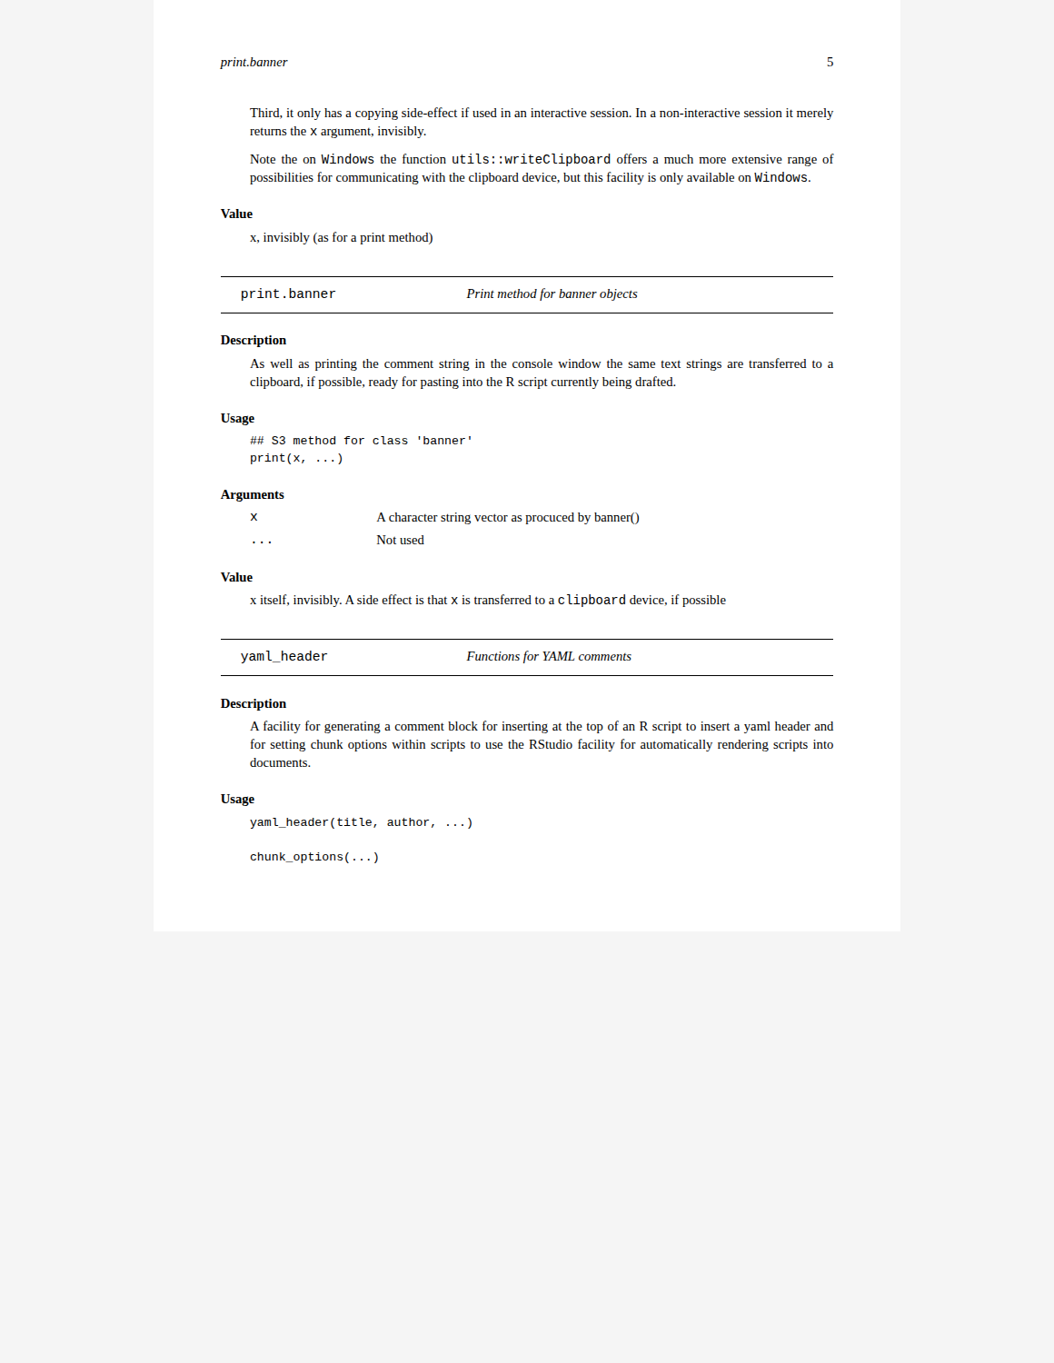print.banner 5
Third, it only has a copying side-effect if used in an interactive session. In a non-interactive session it merely returns the x argument, invisibly.
Note the on Windows the function utils::writeClipboard offers a much more extensive range of possibilities for communicating with the clipboard device, but this facility is only available on Windows.
Value
x, invisibly (as for a print method)
| print.banner | Print method for banner objects |
Description
As well as printing the comment string in the console window the same text strings are transferred to a clipboard, if possible, ready for pasting into the R script currently being drafted.
Usage
## S3 method for class 'banner'
print(x, ...)
Arguments
x
A character string vector as procuced by banner()
...
Not used
Value
x itself, invisibly. A side effect is that x is transferred to a clipboard device, if possible
| yaml_header | Functions for YAML comments |
Description
A facility for generating a comment block for inserting at the top of an R script to insert a yaml header and for setting chunk options within scripts to use the RStudio facility for automatically rendering scripts into documents.
Usage
yaml_header(title, author, ...)

chunk_options(...)